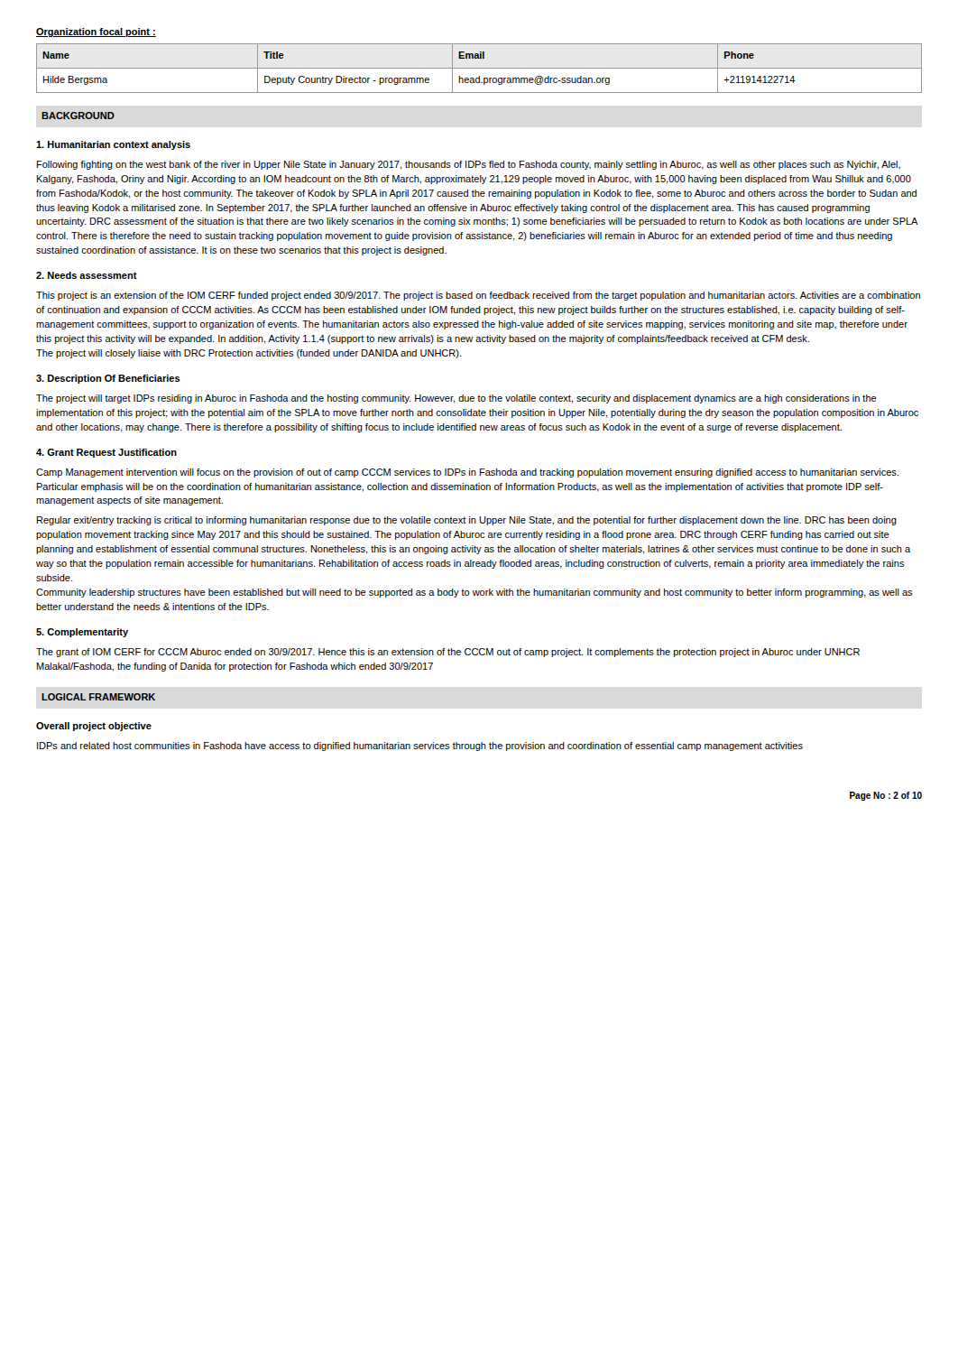Organization focal point :
| Name | Title | Email | Phone |
| --- | --- | --- | --- |
| Hilde Bergsma | Deputy Country Director - programme | head.programme@drc-ssudan.org | +211914122714 |
BACKGROUND
1. Humanitarian context analysis
Following fighting on the west bank of the river in Upper Nile State in January 2017, thousands of IDPs fled to Fashoda county, mainly settling in Aburoc, as well as other places such as Nyichir, Alel, Kalgany, Fashoda, Oriny and Nigir. According to an IOM headcount on the 8th of March, approximately 21,129 people moved in Aburoc, with 15,000 having been displaced from Wau Shilluk and 6,000 from Fashoda/Kodok, or the host community. The takeover of Kodok by SPLA in April 2017 caused the remaining population in Kodok to flee, some to Aburoc and others across the border to Sudan and thus leaving Kodok a militarised zone. In September 2017, the SPLA further launched an offensive in Aburoc effectively taking control of the displacement area. This has caused programming uncertainty. DRC assessment of the situation is that there are two likely scenarios in the coming six months; 1) some beneficiaries will be persuaded to return to Kodok as both locations are under SPLA control. There is therefore the need to sustain tracking population movement to guide provision of assistance, 2) beneficiaries will remain in Aburoc for an extended period of time and thus needing sustained coordination of assistance. It is on these two scenarios that this project is designed.
2. Needs assessment
This project is an extension of the IOM CERF funded project ended 30/9/2017. The project is based on feedback received from the target population and humanitarian actors. Activities are a combination of continuation and expansion of CCCM activities. As CCCM has been established under IOM funded project, this new project builds further on the structures established, i.e. capacity building of self-management committees, support to organization of events. The humanitarian actors also expressed the high-value added of site services mapping, services monitoring and site map, therefore under this project this activity will be expanded. In addition, Activity 1.1.4 (support to new arrivals) is a new activity based on the majority of complaints/feedback received at CFM desk.
The project will closely liaise with DRC Protection activities (funded under DANIDA and UNHCR).
3. Description Of Beneficiaries
The project will target IDPs residing in Aburoc in Fashoda and the hosting community. However, due to the volatile context, security and displacement dynamics are a high considerations in the implementation of this project; with the potential aim of the SPLA to move further north and consolidate their position in Upper Nile, potentially during the dry season the population composition in Aburoc and other locations, may change. There is therefore a possibility of shifting focus to include identified new areas of focus such as Kodok in the event of a surge of reverse displacement.
4. Grant Request Justification
Camp Management intervention will focus on the provision of out of camp CCCM services to IDPs in Fashoda and tracking population movement ensuring dignified access to humanitarian services. Particular emphasis will be on the coordination of humanitarian assistance, collection and dissemination of Information Products, as well as the implementation of activities that promote IDP self-management aspects of site management.
Regular exit/entry tracking is critical to informing humanitarian response due to the volatile context in Upper Nile State, and the potential for further displacement down the line. DRC has been doing population movement tracking since May 2017 and this should be sustained. The population of Aburoc are currently residing in a flood prone area. DRC through CERF funding has carried out site planning and establishment of essential communal structures. Nonetheless, this is an ongoing activity as the allocation of shelter materials, latrines & other services must continue to be done in such a way so that the population remain accessible for humanitarians. Rehabilitation of access roads in already flooded areas, including construction of culverts, remain a priority area immediately the rains subside.
Community leadership structures have been established but will need to be supported as a body to work with the humanitarian community and host community to better inform programming, as well as better understand the needs & intentions of the IDPs.
5. Complementarity
The grant of IOM CERF for CCCM Aburoc ended on 30/9/2017. Hence this is an extension of the CCCM out of camp project. It complements the protection project in Aburoc under UNHCR Malakal/Fashoda, the funding of Danida for protection for Fashoda which ended 30/9/2017
LOGICAL FRAMEWORK
Overall project objective
IDPs and related host communities in Fashoda have access to dignified humanitarian services through the provision and coordination of essential camp management activities
Page No : 2 of 10